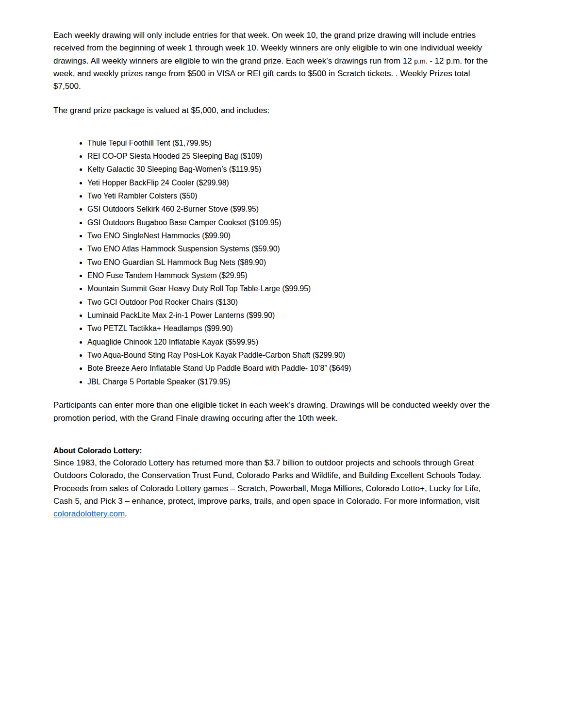Each weekly drawing will only include entries for that week. On week 10, the grand prize drawing will include entries received from the beginning of week 1 through week 10. Weekly winners are only eligible to win one individual weekly drawings. All weekly winners are eligible to win the grand prize. Each week’s drawings run from 12 p.m. - 12 p.m. for the week, and weekly prizes range from $500 in VISA or REI gift cards to $500 in Scratch tickets. . Weekly Prizes total $7,500.
The grand prize package is valued at $5,000, and includes:
Thule Tepui Foothill Tent ($1,799.95)
REI CO-OP Siesta Hooded 25 Sleeping Bag ($109)
Kelty Galactic 30 Sleeping Bag-Women’s ($119.95)
Yeti Hopper BackFlip 24 Cooler ($299.98)
Two Yeti Rambler Colsters ($50)
GSI Outdoors Selkirk 460 2-Burner Stove ($99.95)
GSI Outdoors Bugaboo Base Camper Cookset ($109.95)
Two ENO SingleNest Hammocks ($99.90)
Two ENO Atlas Hammock Suspension Systems ($59.90)
Two ENO Guardian SL Hammock Bug Nets ($89.90)
ENO Fuse Tandem Hammock System ($29.95)
Mountain Summit Gear Heavy Duty Roll Top Table-Large ($99.95)
Two GCI Outdoor Pod Rocker Chairs ($130)
Luminaid PackLite Max 2-in-1 Power Lanterns ($99.90)
Two PETZL Tactikka+ Headlamps ($99.90)
Aquaglide Chinook 120 Inflatable Kayak ($599.95)
Two Aqua-Bound Sting Ray Posi-Lok Kayak Paddle-Carbon Shaft ($299.90)
Bote Breeze Aero Inflatable Stand Up Paddle Board with Paddle- 10’8” ($649)
JBL Charge 5 Portable Speaker ($179.95)
Participants can enter more than one eligible ticket in each week’s drawing. Drawings will be conducted weekly over the promotion period, with the Grand Finale drawing occuring after the 10th week.
About Colorado Lottery:
Since 1983, the Colorado Lottery has returned more than $3.7 billion to outdoor projects and schools through Great Outdoors Colorado, the Conservation Trust Fund, Colorado Parks and Wildlife, and Building Excellent Schools Today. Proceeds from sales of Colorado Lottery games – Scratch, Powerball, Mega Millions, Colorado Lotto+, Lucky for Life, Cash 5, and Pick 3 – enhance, protect, improve parks, trails, and open space in Colorado. For more information, visit coloradolottery.com.